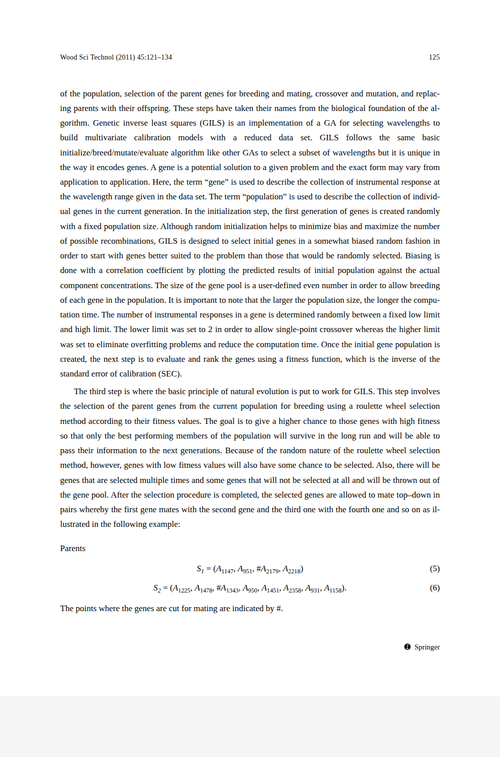Wood Sci Technol (2011) 45:121–134 125
of the population, selection of the parent genes for breeding and mating, crossover and mutation, and replacing parents with their offspring. These steps have taken their names from the biological foundation of the algorithm. Genetic inverse least squares (GILS) is an implementation of a GA for selecting wavelengths to build multivariate calibration models with a reduced data set. GILS follows the same basic initialize/breed/mutate/evaluate algorithm like other GAs to select a subset of wavelengths but it is unique in the way it encodes genes. A gene is a potential solution to a given problem and the exact form may vary from application to application. Here, the term “gene” is used to describe the collection of instrumental response at the wavelength range given in the data set. The term “population” is used to describe the collection of individual genes in the current generation. In the initialization step, the first generation of genes is created randomly with a fixed population size. Although random initialization helps to minimize bias and maximize the number of possible recombinations, GILS is designed to select initial genes in a somewhat biased random fashion in order to start with genes better suited to the problem than those that would be randomly selected. Biasing is done with a correlation coefficient by plotting the predicted results of initial population against the actual component concentrations. The size of the gene pool is a user-defined even number in order to allow breeding of each gene in the population. It is important to note that the larger the population size, the longer the computation time. The number of instrumental responses in a gene is determined randomly between a fixed low limit and high limit. The lower limit was set to 2 in order to allow single-point crossover whereas the higher limit was set to eliminate overfitting problems and reduce the computation time. Once the initial gene population is created, the next step is to evaluate and rank the genes using a fitness function, which is the inverse of the standard error of calibration (SEC).
The third step is where the basic principle of natural evolution is put to work for GILS. This step involves the selection of the parent genes from the current population for breeding using a roulette wheel selection method according to their fitness values. The goal is to give a higher chance to those genes with high fitness so that only the best performing members of the population will survive in the long run and will be able to pass their information to the next generations. Because of the random nature of the roulette wheel selection method, however, genes with low fitness values will also have some chance to be selected. Also, there will be genes that are selected multiple times and some genes that will not be selected at all and will be thrown out of the gene pool. After the selection procedure is completed, the selected genes are allowed to mate top–down in pairs whereby the first gene mates with the second gene and the third one with the fourth one and so on as illustrated in the following example:
Parents
S1 = (A1147, A951, #A2179, A2218) (5)
S2 = (A1225, A1478, #A1343, A950, A1451, A2358, A931, A1158). (6)
The points where the genes are cut for mating are indicated by #.
➊ Springer